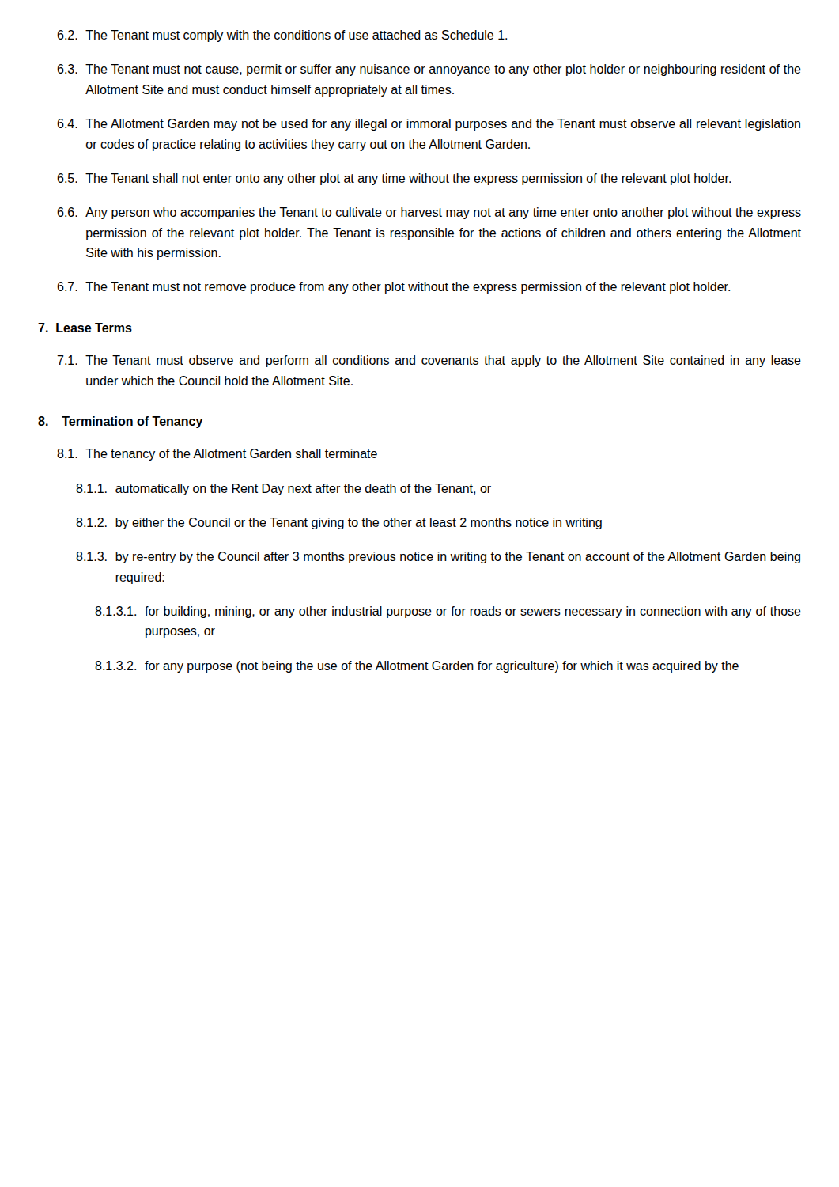6.2. The Tenant must comply with the conditions of use attached as Schedule 1.
6.3. The Tenant must not cause, permit or suffer any nuisance or annoyance to any other plot holder or neighbouring resident of the Allotment Site and must conduct himself appropriately at all times.
6.4. The Allotment Garden may not be used for any illegal or immoral purposes and the Tenant must observe all relevant legislation or codes of practice relating to activities they carry out on the Allotment Garden.
6.5. The Tenant shall not enter onto any other plot at any time without the express permission of the relevant plot holder.
6.6. Any person who accompanies the Tenant to cultivate or harvest may not at any time enter onto another plot without the express permission of the relevant plot holder. The Tenant is responsible for the actions of children and others entering the Allotment Site with his permission.
6.7. The Tenant must not remove produce from any other plot without the express permission of the relevant plot holder.
7. Lease Terms
7.1. The Tenant must observe and perform all conditions and covenants that apply to the Allotment Site contained in any lease under which the Council hold the Allotment Site.
8. Termination of Tenancy
8.1. The tenancy of the Allotment Garden shall terminate
8.1.1. automatically on the Rent Day next after the death of the Tenant, or
8.1.2. by either the Council or the Tenant giving to the other at least 2 months notice in writing
8.1.3. by re-entry by the Council after 3 months previous notice in writing to the Tenant on account of the Allotment Garden being required:
8.1.3.1. for building, mining, or any other industrial purpose or for roads or sewers necessary in connection with any of those purposes, or
8.1.3.2. for any purpose (not being the use of the Allotment Garden for agriculture) for which it was acquired by the